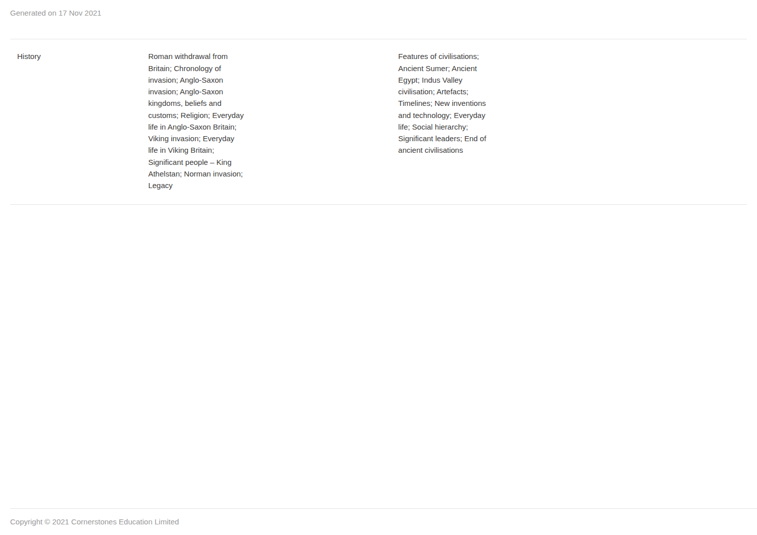Generated on 17 Nov 2021
| History | | Roman withdrawal from Britain; Chronology of invasion; Anglo-Saxon invasion; Anglo-Saxon kingdoms, beliefs and customs; Religion; Everyday life in Anglo-Saxon Britain; Viking invasion; Everyday life in Viking Britain; Significant people – King Athelstan; Norman invasion; Legacy | | Features of civilisations; Ancient Sumer; Ancient Egypt; Indus Valley civilisation; Artefacts; Timelines; New inventions and technology; Everyday life; Social hierarchy; Significant leaders; End of ancient civilisations | |
Copyright © 2021 Cornerstones Education Limited